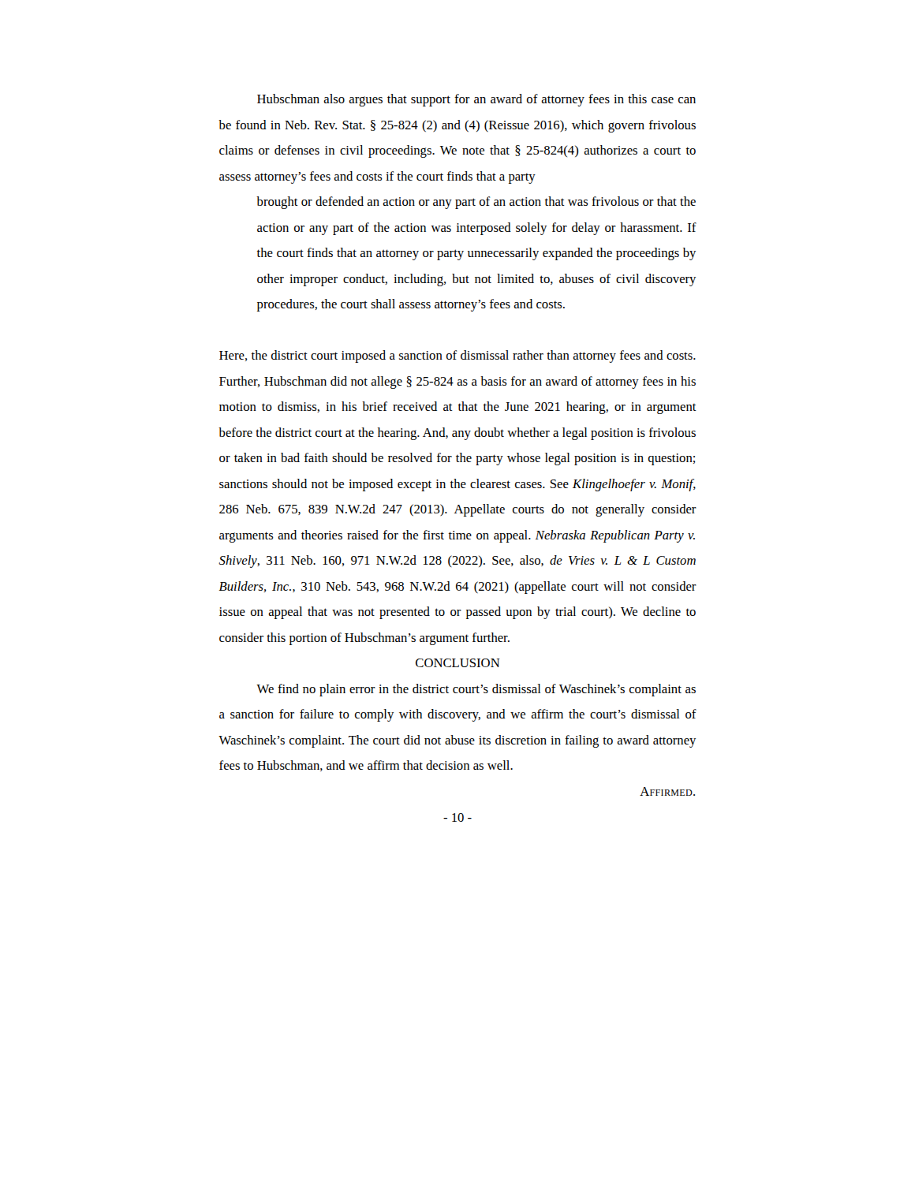Hubschman also argues that support for an award of attorney fees in this case can be found in Neb. Rev. Stat. § 25-824 (2) and (4) (Reissue 2016), which govern frivolous claims or defenses in civil proceedings. We note that § 25-824(4) authorizes a court to assess attorney’s fees and costs if the court finds that a party
brought or defended an action or any part of an action that was frivolous or that the action or any part of the action was interposed solely for delay or harassment. If the court finds that an attorney or party unnecessarily expanded the proceedings by other improper conduct, including, but not limited to, abuses of civil discovery procedures, the court shall assess attorney’s fees and costs.
Here, the district court imposed a sanction of dismissal rather than attorney fees and costs. Further, Hubschman did not allege § 25-824 as a basis for an award of attorney fees in his motion to dismiss, in his brief received at that the June 2021 hearing, or in argument before the district court at the hearing. And, any doubt whether a legal position is frivolous or taken in bad faith should be resolved for the party whose legal position is in question; sanctions should not be imposed except in the clearest cases. See Klingelhoefer v. Monif, 286 Neb. 675, 839 N.W.2d 247 (2013). Appellate courts do not generally consider arguments and theories raised for the first time on appeal. Nebraska Republican Party v. Shively, 311 Neb. 160, 971 N.W.2d 128 (2022). See, also, de Vries v. L & L Custom Builders, Inc., 310 Neb. 543, 968 N.W.2d 64 (2021) (appellate court will not consider issue on appeal that was not presented to or passed upon by trial court). We decline to consider this portion of Hubschman’s argument further.
CONCLUSION
We find no plain error in the district court’s dismissal of Waschinek’s complaint as a sanction for failure to comply with discovery, and we affirm the court’s dismissal of Waschinek’s complaint. The court did not abuse its discretion in failing to award attorney fees to Hubschman, and we affirm that decision as well.
Affirmed.
- 10 -